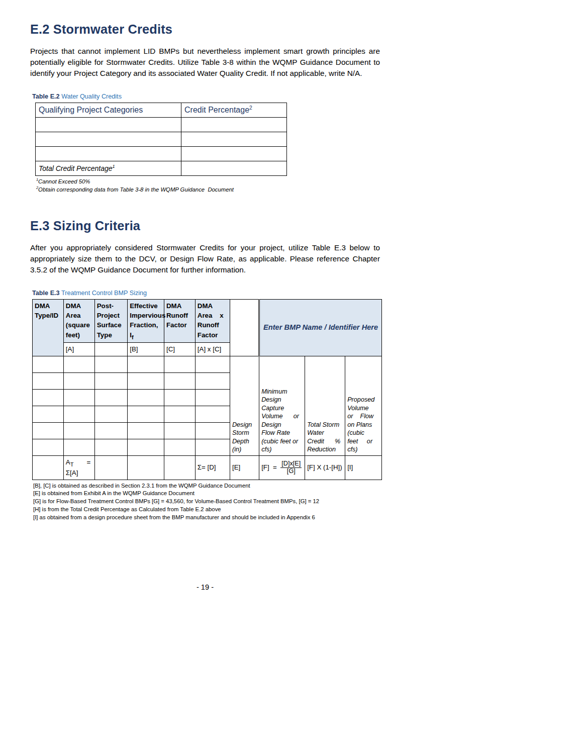E.2 Stormwater Credits
Projects that cannot implement LID BMPs but nevertheless implement smart growth principles are potentially eligible for Stormwater Credits. Utilize Table 3-8 within the WQMP Guidance Document to identify your Project Category and its associated Water Quality Credit. If not applicable, write N/A.
Table E.2 Water Quality Credits
| Qualifying Project Categories | Credit Percentage 2 |
| --- | --- |
| Total Credit Percentage 1 | |
1Cannot Exceed 50%
2Obtain corresponding data from Table 3-8 in the WQMP Guidance Document
E.3 Sizing Criteria
After you appropriately considered Stormwater Credits for your project, utilize Table E.3 below to appropriately size them to the DCV, or Design Flow Rate, as applicable. Please reference Chapter 3.5.2 of the WQMP Guidance Document for further information.
Table E.3 Treatment Control BMP Sizing
| DMA Type/ID | DMA Area (square feet) | Post-Project Surface Type | Effective Impervious Fraction, I f | DMA Runoff Factor | DMA Area x Runoff Factor | | Enter BMP Name / Identifier Here |
| --- | --- | --- | --- | --- | --- | --- | --- |
| [A] | | [B] | [C] | [A] x [C] |
| | | | | | | Design Storm Depth (in) | Minimum Design Capture Volume or Design Flow Rate (cubic feet or cfs) | Total Storm Water Credit % Reduction | Proposed Volume or Flow on Plans (cubic feet or cfs) |
| | A T = Σ[A] | | | | Σ= [D] | [E] | [F] = [D]x[E] [G] | [F] X (1-[H]) | [I] |
[B], [C] is obtained as described in Section 2.3.1 from the WQMP Guidance Document
[E] is obtained from Exhibit A in the WQMP Guidance Document
[G] is for Flow-Based Treatment Control BMPs [G] = 43,560, for Volume-Based Control Treatment BMPs, [G] = 12
[H] is from the Total Credit Percentage as Calculated from Table E.2 above
[I] as obtained from a design procedure sheet from the BMP manufacturer and should be included in Appendix 6
- 19 -